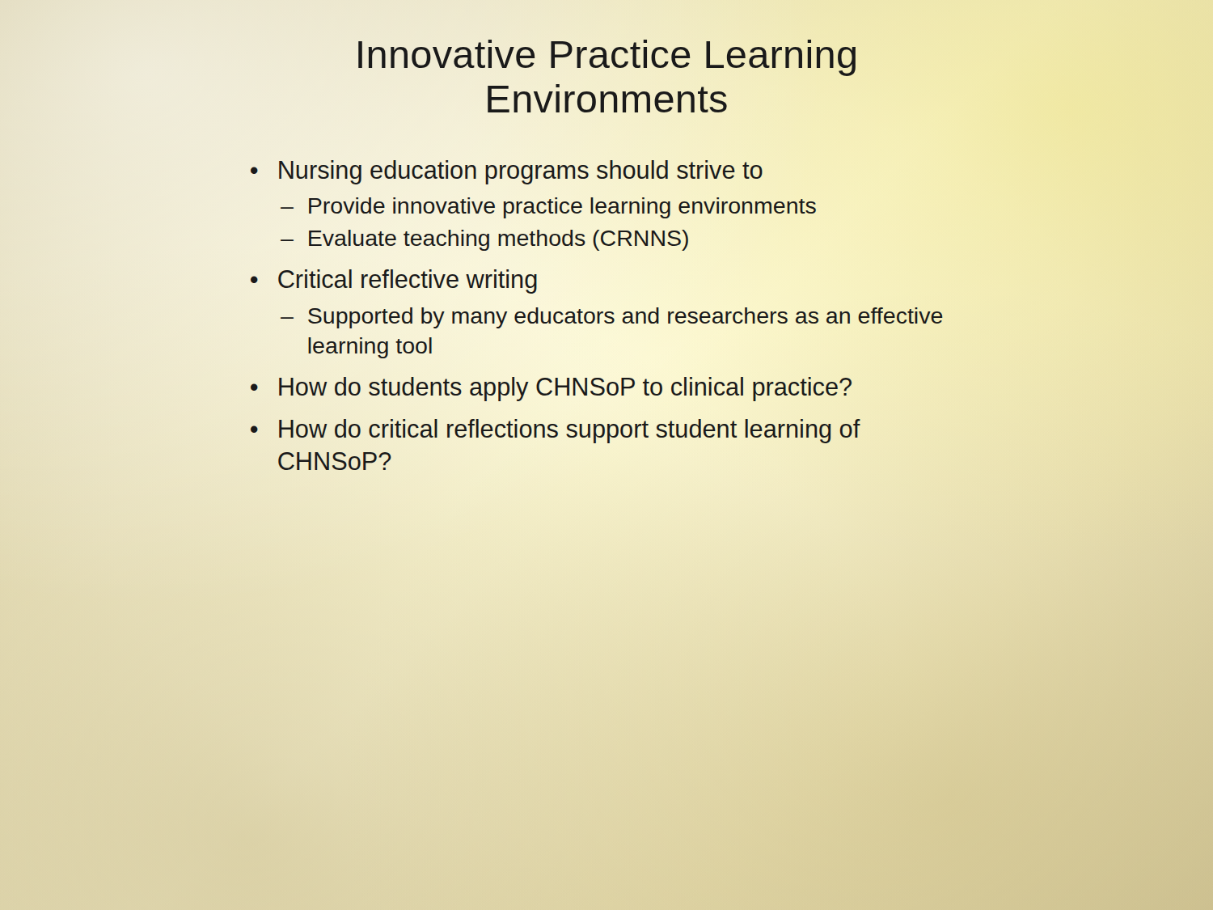Innovative Practice Learning Environments
Nursing education programs should strive to
Provide innovative practice learning environments
Evaluate teaching methods (CRNNS)
Critical reflective writing
Supported by many educators and researchers as an effective learning tool
How do students apply CHNSoP to clinical practice?
How do critical reflections support student learning of CHNSoP?